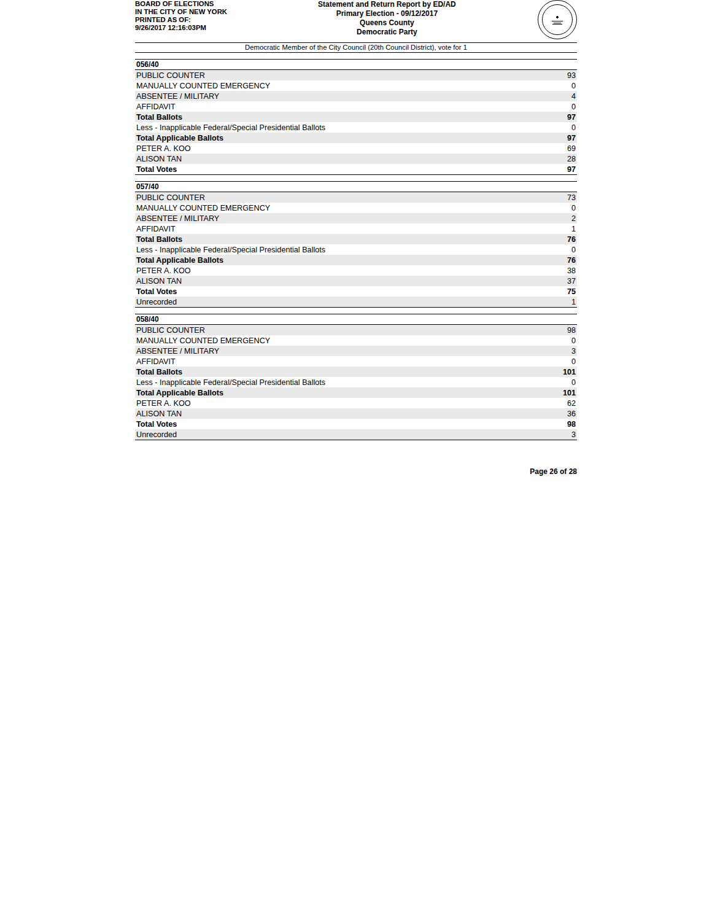BOARD OF ELECTIONS
IN THE CITY OF NEW YORK
PRINTED AS OF:
9/26/2017 12:16:03PM
Statement and Return Report by ED/AD
Primary Election - 09/12/2017
Queens County
Democratic Party
Democratic Member of the City Council (20th Council District), vote for 1
056/40
| PUBLIC COUNTER | 93 |
| MANUALLY COUNTED EMERGENCY | 0 |
| ABSENTEE / MILITARY | 4 |
| AFFIDAVIT | 0 |
| Total Ballots | 97 |
| Less - Inapplicable Federal/Special Presidential Ballots | 0 |
| Total Applicable Ballots | 97 |
| PETER A. KOO | 69 |
| ALISON TAN | 28 |
| Total Votes | 97 |
057/40
| PUBLIC COUNTER | 73 |
| MANUALLY COUNTED EMERGENCY | 0 |
| ABSENTEE / MILITARY | 2 |
| AFFIDAVIT | 1 |
| Total Ballots | 76 |
| Less - Inapplicable Federal/Special Presidential Ballots | 0 |
| Total Applicable Ballots | 76 |
| PETER A. KOO | 38 |
| ALISON TAN | 37 |
| Total Votes | 75 |
| Unrecorded | 1 |
058/40
| PUBLIC COUNTER | 98 |
| MANUALLY COUNTED EMERGENCY | 0 |
| ABSENTEE / MILITARY | 3 |
| AFFIDAVIT | 0 |
| Total Ballots | 101 |
| Less - Inapplicable Federal/Special Presidential Ballots | 0 |
| Total Applicable Ballots | 101 |
| PETER A. KOO | 62 |
| ALISON TAN | 36 |
| Total Votes | 98 |
| Unrecorded | 3 |
Page 26 of 28